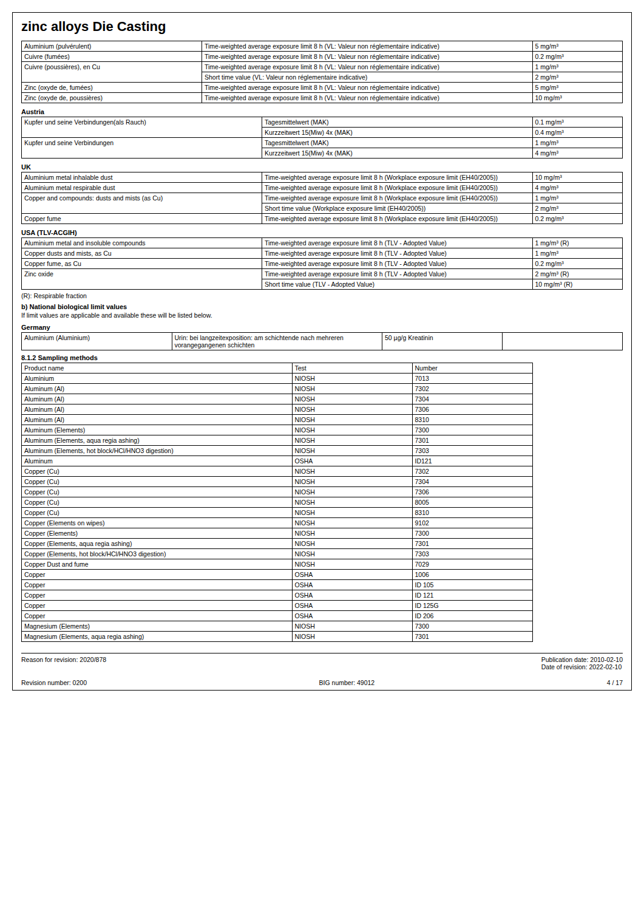zinc alloys Die Casting
| Aluminium (pulvérulent) | Time-weighted average exposure limit 8 h (VL: Valeur non réglementaire indicative) | 5 mg/m³ |
| Cuivre (fumées) | Time-weighted average exposure limit 8 h (VL: Valeur non réglementaire indicative) | 0.2 mg/m³ |
| Cuivre (poussières), en Cu | Time-weighted average exposure limit 8 h (VL: Valeur non réglementaire indicative) | 1 mg/m³ |
| Short time value (VL: Valeur non réglementaire indicative) | 2 mg/m³ |
| Zinc (oxyde de, fumées) | Time-weighted average exposure limit 8 h (VL: Valeur non réglementaire indicative) | 5 mg/m³ |
| Zinc (oxyde de, poussières) | Time-weighted average exposure limit 8 h (VL: Valeur non réglementaire indicative) | 10 mg/m³ |
Austria
| Kupfer und seine Verbindungen(als Rauch) | Tagesmittelwert (MAK) | 0.1 mg/m³ |
| Kurzzeitwert 15(Miw) 4x (MAK) | 0.4 mg/m³ |
| Kupfer und seine Verbindungen | Tagesmittelwert (MAK) | 1 mg/m³ |
| Kurzzeitwert 15(Miw) 4x (MAK) | 4 mg/m³ |
UK
| Aluminium metal inhalable dust | Time-weighted average exposure limit 8 h (Workplace exposure limit (EH40/2005)) | 10 mg/m³ |
| Aluminium metal respirable dust | Time-weighted average exposure limit 8 h (Workplace exposure limit (EH40/2005)) | 4 mg/m³ |
| Copper and compounds: dusts and mists (as Cu) | Time-weighted average exposure limit 8 h (Workplace exposure limit (EH40/2005)) | 1 mg/m³ |
| Short time value (Workplace exposure limit (EH40/2005)) | 2 mg/m³ |
| Copper fume | Time-weighted average exposure limit 8 h (Workplace exposure limit (EH40/2005)) | 0.2 mg/m³ |
USA (TLV-ACGIH)
| Aluminium metal and insoluble compounds | Time-weighted average exposure limit 8 h (TLV - Adopted Value) | 1 mg/m³ (R) |
| Copper dusts and mists, as Cu | Time-weighted average exposure limit 8 h (TLV - Adopted Value) | 1 mg/m³ |
| Copper fume, as Cu | Time-weighted average exposure limit 8 h (TLV - Adopted Value) | 0.2 mg/m³ |
| Zinc oxide | Time-weighted average exposure limit 8 h (TLV - Adopted Value) | 2 mg/m³ (R) |
| Short time value (TLV - Adopted Value) | 10 mg/m³ (R) |
(R): Respirable fraction
b) National biological limit values
If limit values are applicable and available these will be listed below.
Germany
| Aluminium (Aluminium) | Urin: bei langzeitexposition: am schichtende nach mehreren vorangegangenen schichten | 50 µg/g Kreatinin | |
8.1.2 Sampling methods
| Product name | Test | Number | |
| Aluminium | NIOSH | 7013 | |
| Aluminum (Al) | NIOSH | 7302 | |
| Aluminum (Al) | NIOSH | 7304 | |
| Aluminum (Al) | NIOSH | 7306 | |
| Aluminum (Al) | NIOSH | 8310 | |
| Aluminum (Elements) | NIOSH | 7300 | |
| Aluminum (Elements, aqua regia ashing) | NIOSH | 7301 | |
| Aluminum (Elements, hot block/HCl/HNO3 digestion) | NIOSH | 7303 | |
| Aluminum | OSHA | ID121 | |
| Copper (Cu) | NIOSH | 7302 | |
| Copper (Cu) | NIOSH | 7304 | |
| Copper (Cu) | NIOSH | 7306 | |
| Copper (Cu) | NIOSH | 8005 | |
| Copper (Cu) | NIOSH | 8310 | |
| Copper (Elements on wipes) | NIOSH | 9102 | |
| Copper (Elements) | NIOSH | 7300 | |
| Copper (Elements, aqua regia ashing) | NIOSH | 7301 | |
| Copper (Elements, hot block/HCl/HNO3 digestion) | NIOSH | 7303 | |
| Copper Dust and fume | NIOSH | 7029 | |
| Copper | OSHA | 1006 | |
| Copper | OSHA | ID 105 | |
| Copper | OSHA | ID 121 | |
| Copper | OSHA | ID 125G | |
| Copper | OSHA | ID 206 | |
| Magnesium (Elements) | NIOSH | 7300 | |
| Magnesium (Elements, aqua regia ashing) | NIOSH | 7301 | |
Reason for revision: 2020/878
Publication date: 2010-02-10
Date of revision: 2022-02-10
Revision number: 0200
BIG number: 49012
4 / 17